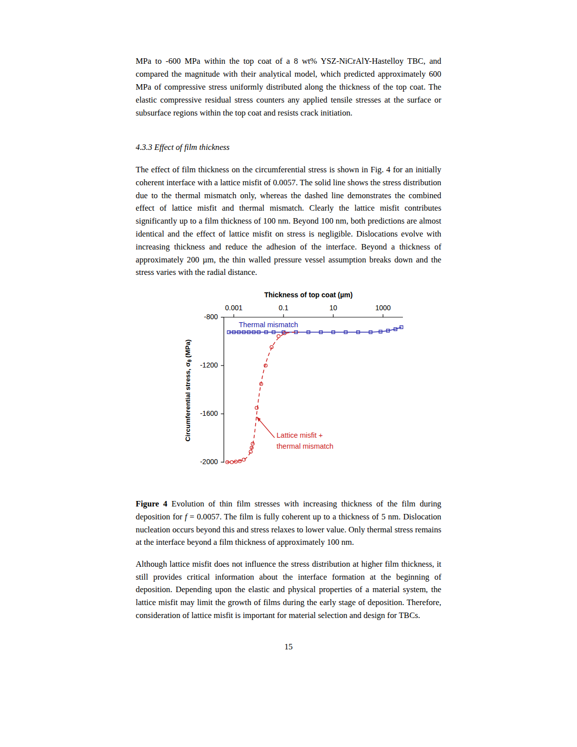MPa to -600 MPa within the top coat of a 8 wt% YSZ-NiCrAlY-Hastelloy TBC, and compared the magnitude with their analytical model, which predicted approximately 600 MPa of compressive stress uniformly distributed along the thickness of the top coat. The elastic compressive residual stress counters any applied tensile stresses at the surface or subsurface regions within the top coat and resists crack initiation.
4.3.3 Effect of film thickness
The effect of film thickness on the circumferential stress is shown in Fig. 4 for an initially coherent interface with a lattice misfit of 0.0057. The solid line shows the stress distribution due to the thermal mismatch only, whereas the dashed line demonstrates the combined effect of lattice misfit and thermal mismatch. Clearly the lattice misfit contributes significantly up to a film thickness of 100 nm. Beyond 100 nm, both predictions are almost identical and the effect of lattice misfit on stress is negligible. Dislocations evolve with increasing thickness and reduce the adhesion of the interface. Beyond a thickness of approximately 200 µm, the thin walled pressure vessel assumption breaks down and the stress varies with the radial distance.
Thickness of top coat (µm) 0.001 0.1 10 1000 -800 -1200 -1600 -2000 Circumferential stress, σθ (MPa) Thermal mismatch Lattice misfit + thermal mismatch
Figure 4 Evolution of thin film stresses with increasing thickness of the film during deposition for f = 0.0057. The film is fully coherent up to a thickness of 5 nm. Dislocation nucleation occurs beyond this and stress relaxes to lower value. Only thermal stress remains at the interface beyond a film thickness of approximately 100 nm.
Although lattice misfit does not influence the stress distribution at higher film thickness, it still provides critical information about the interface formation at the beginning of deposition. Depending upon the elastic and physical properties of a material system, the lattice misfit may limit the growth of films during the early stage of deposition. Therefore, consideration of lattice misfit is important for material selection and design for TBCs.
15